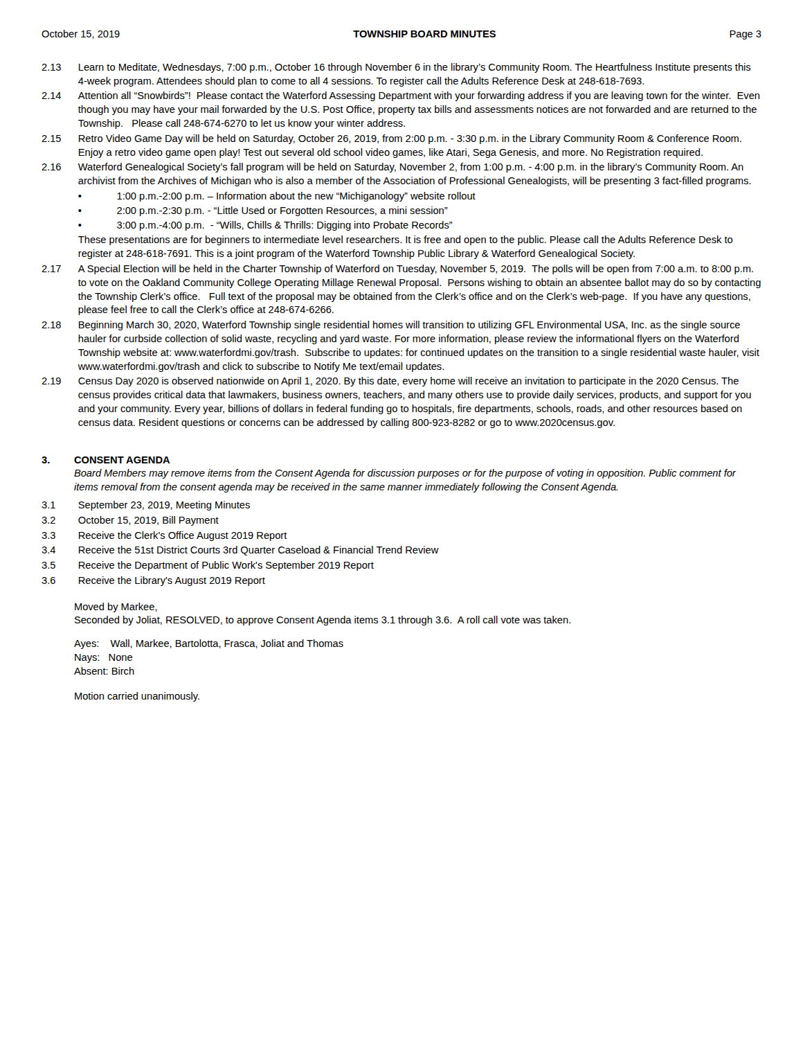October 15, 2019 TOWNSHIP BOARD MINUTES Page 3
2.13 Learn to Meditate, Wednesdays, 7:00 p.m., October 16 through November 6 in the library’s Community Room. The Heartfulness Institute presents this 4-week program. Attendees should plan to come to all 4 sessions. To register call the Adults Reference Desk at 248-618-7693.
2.14 Attention all “Snowbirds”! Please contact the Waterford Assessing Department with your forwarding address if you are leaving town for the winter. Even though you may have your mail forwarded by the U.S. Post Office, property tax bills and assessments notices are not forwarded and are returned to the Township. Please call 248-674-6270 to let us know your winter address.
2.15 Retro Video Game Day will be held on Saturday, October 26, 2019, from 2:00 p.m. - 3:30 p.m. in the Library Community Room & Conference Room. Enjoy a retro video game open play! Test out several old school video games, like Atari, Sega Genesis, and more. No Registration required.
2.16 Waterford Genealogical Society’s fall program will be held on Saturday, November 2, from 1:00 p.m. - 4:00 p.m. in the library’s Community Room. An archivist from the Archives of Michigan who is also a member of the Association of Professional Genealogists, will be presenting 3 fact-filled programs.
•1:00 p.m.-2:00 p.m. – Information about the new “Michiganology” website rollout
•2:00 p.m.-2:30 p.m. - “Little Used or Forgotten Resources, a mini session”
•3:00 p.m.-4:00 p.m. - “Wills, Chills & Thrills: Digging into Probate Records”
These presentations are for beginners to intermediate level researchers. It is free and open to the public. Please call the Adults Reference Desk to register at 248-618-7691. This is a joint program of the Waterford Township Public Library & Waterford Genealogical Society.
2.17 A Special Election will be held in the Charter Township of Waterford on Tuesday, November 5, 2019. The polls will be open from 7:00 a.m. to 8:00 p.m. to vote on the Oakland Community College Operating Millage Renewal Proposal. Persons wishing to obtain an absentee ballot may do so by contacting the Township Clerk’s office. Full text of the proposal may be obtained from the Clerk’s office and on the Clerk’s web-page. If you have any questions, please feel free to call the Clerk’s office at 248-674-6266.
2.18 Beginning March 30, 2020, Waterford Township single residential homes will transition to utilizing GFL Environmental USA, Inc. as the single source hauler for curbside collection of solid waste, recycling and yard waste. For more information, please review the informational flyers on the Waterford Township website at: www.waterfordmi.gov/trash. Subscribe to updates: for continued updates on the transition to a single residential waste hauler, visit www.waterfordmi.gov/trash and click to subscribe to Notify Me text/email updates.
2.19 Census Day 2020 is observed nationwide on April 1, 2020. By this date, every home will receive an invitation to participate in the 2020 Census. The census provides critical data that lawmakers, business owners, teachers, and many others use to provide daily services, products, and support for you and your community. Every year, billions of dollars in federal funding go to hospitals, fire departments, schools, roads, and other resources based on census data. Resident questions or concerns can be addressed by calling 800-923-8282 or go to www.2020census.gov.
3. CONSENT AGENDA
Board Members may remove items from the Consent Agenda for discussion purposes or for the purpose of voting in opposition. Public comment for items removal from the consent agenda may be received in the same manner immediately following the Consent Agenda.
3.1 September 23, 2019, Meeting Minutes
3.2 October 15, 2019, Bill Payment
3.3 Receive the Clerk's Office August 2019 Report
3.4 Receive the 51st District Courts 3rd Quarter Caseload & Financial Trend Review
3.5 Receive the Department of Public Work's September 2019 Report
3.6 Receive the Library's August 2019 Report
Moved by Markee,
Seconded by Joliat, RESOLVED, to approve Consent Agenda items 3.1 through 3.6. A roll call vote was taken.
Ayes: Wall, Markee, Bartolotta, Frasca, Joliat and Thomas
Nays: None
Absent: Birch
Motion carried unanimously.